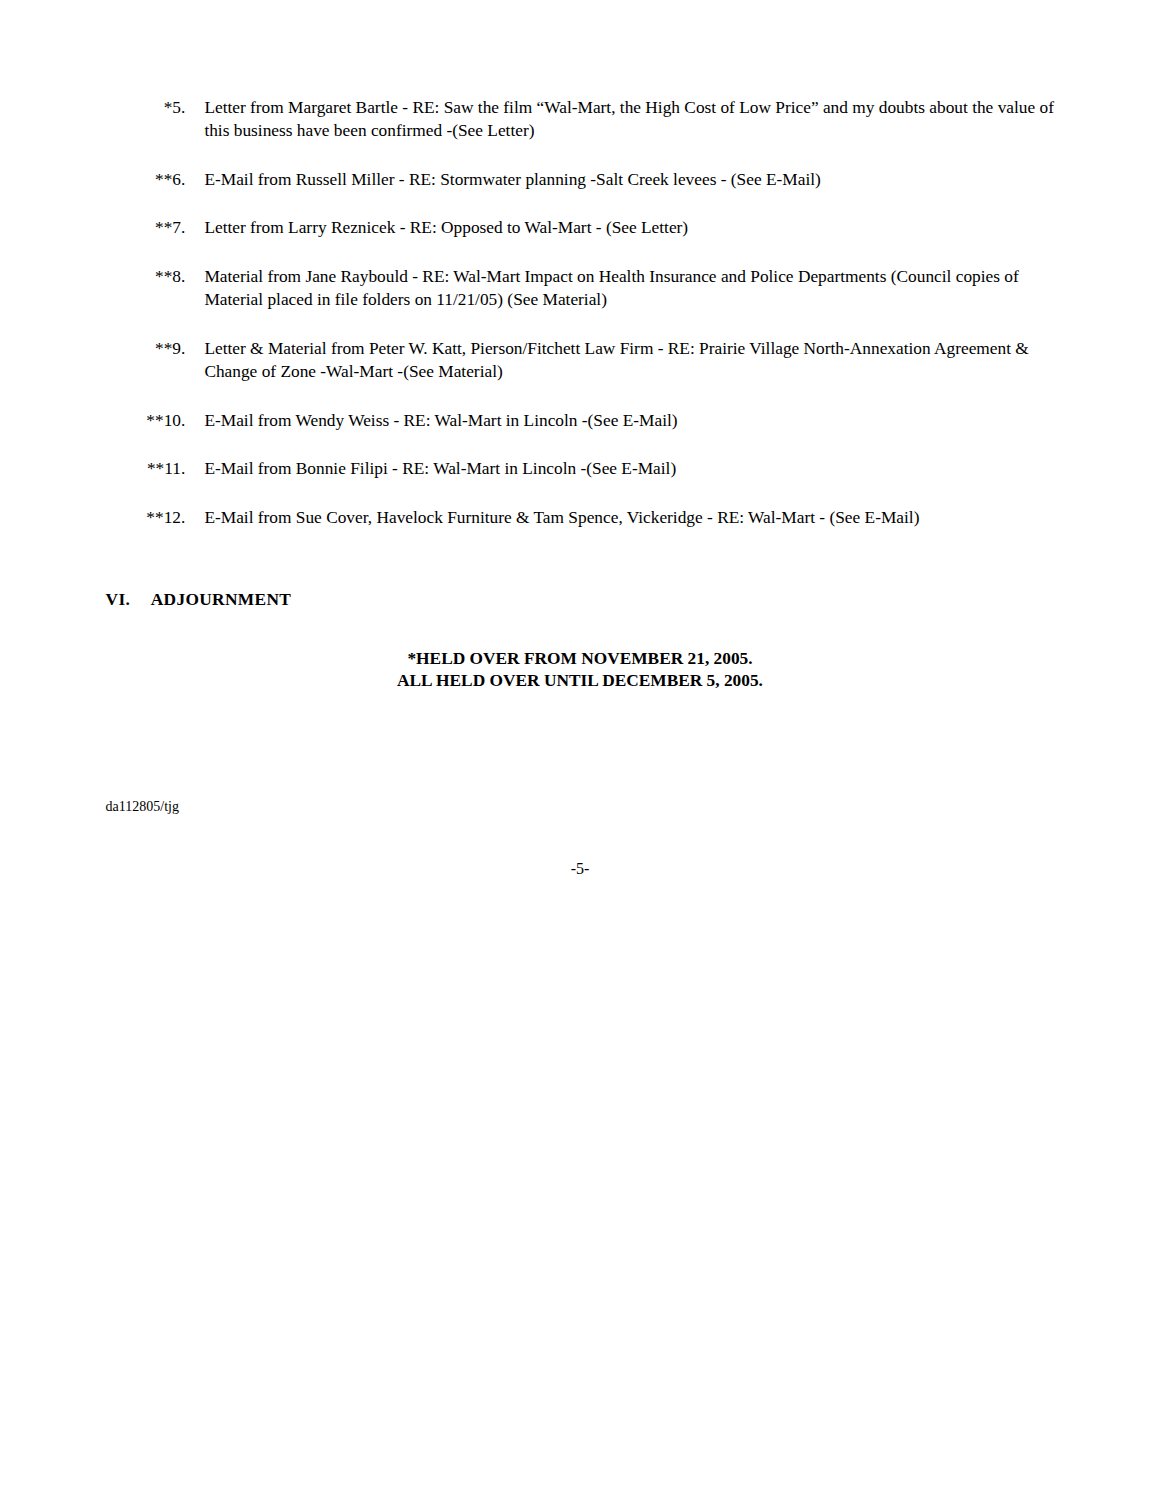*5. Letter from Margaret Bartle - RE: Saw the film “Wal-Mart, the High Cost of Low Price” and my doubts about the value of this business have been confirmed -(See Letter)
**6. E-Mail from Russell Miller - RE: Stormwater planning -Salt Creek levees - (See E-Mail)
**7. Letter from Larry Reznicek - RE: Opposed to Wal-Mart - (See Letter)
**8. Material from Jane Raybould - RE: Wal-Mart Impact on Health Insurance and Police Departments (Council copies of Material placed in file folders on 11/21/05) (See Material)
**9. Letter & Material from Peter W. Katt, Pierson/Fitchett Law Firm - RE: Prairie Village North-Annexation Agreement & Change of Zone -Wal-Mart -(See Material)
**10. E-Mail from Wendy Weiss - RE: Wal-Mart in Lincoln -(See E-Mail)
**11. E-Mail from Bonnie Filipi - RE: Wal-Mart in Lincoln -(See E-Mail)
**12. E-Mail from Sue Cover, Havelock Furniture & Tam Spence, Vickeridge - RE: Wal-Mart - (See E-Mail)
VI. ADJOURNMENT
*HELD OVER FROM NOVEMBER 21, 2005.
ALL HELD OVER UNTIL DECEMBER 5, 2005.
da112805/tjg
-5-